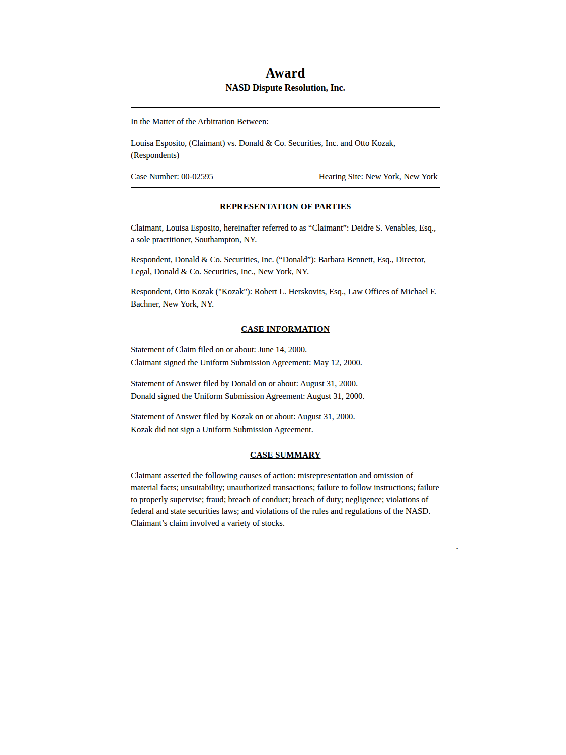Award
NASD Dispute Resolution, Inc.
In the Matter of the Arbitration Between:
Louisa Esposito, (Claimant) vs. Donald & Co. Securities, Inc. and Otto Kozak, (Respondents)
Case Number: 00-02595
Hearing Site: New York, New York
REPRESENTATION OF PARTIES
Claimant, Louisa Esposito, hereinafter referred to as “Claimant”: Deidre S. Venables, Esq., a sole practitioner, Southampton, NY.
Respondent, Donald & Co. Securities, Inc. (“Donald”): Barbara Bennett, Esq., Director, Legal, Donald & Co. Securities, Inc., New York, NY.
Respondent, Otto Kozak ("Kozak"): Robert L. Herskovits, Esq., Law Offices of Michael F. Bachner, New York, NY.
CASE INFORMATION
Statement of Claim filed on or about: June 14, 2000.
Claimant signed the Uniform Submission Agreement: May 12, 2000.
Statement of Answer filed by Donald on or about: August 31, 2000.
Donald signed the Uniform Submission Agreement: August 31, 2000.
Statement of Answer filed by Kozak on or about: August 31, 2000.
Kozak did not sign a Uniform Submission Agreement.
CASE SUMMARY
Claimant asserted the following causes of action: misrepresentation and omission of material facts; unsuitability; unauthorized transactions; failure to follow instructions; failure to properly supervise; fraud; breach of conduct; breach of duty; negligence; violations of federal and state securities laws; and violations of the rules and regulations of the NASD. Claimant’s claim involved a variety of stocks.
.